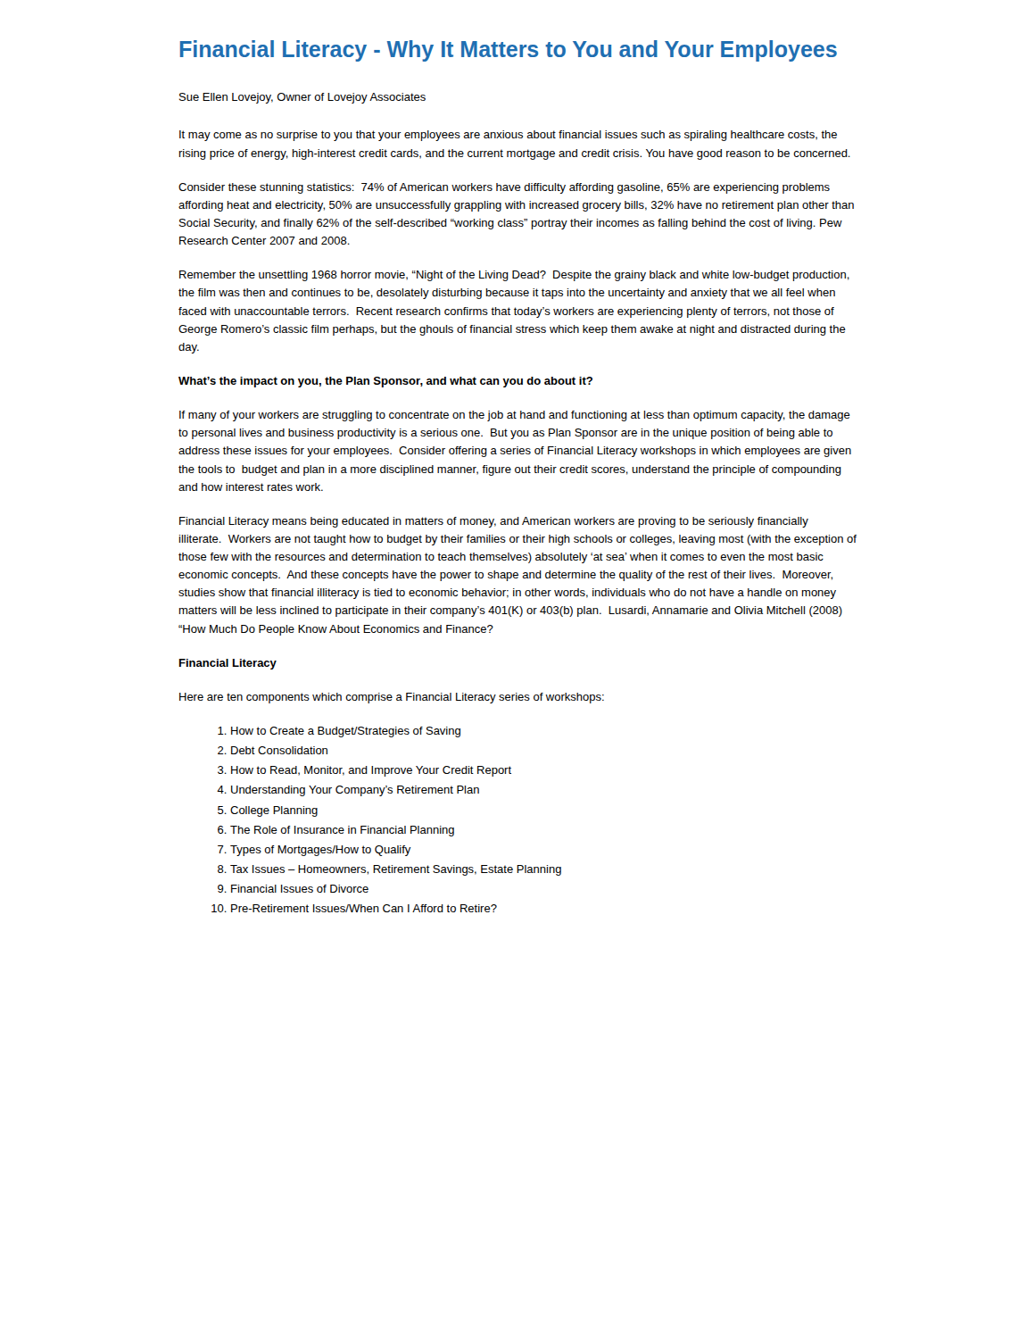Financial Literacy - Why It Matters to You and Your Employees
Sue Ellen Lovejoy, Owner of Lovejoy Associates
It may come as no surprise to you that your employees are anxious about financial issues such as spiraling healthcare costs, the rising price of energy, high-interest credit cards, and the current mortgage and credit crisis. You have good reason to be concerned.
Consider these stunning statistics: 74% of American workers have difficulty affording gasoline, 65% are experiencing problems affording heat and electricity, 50% are unsuccessfully grappling with increased grocery bills, 32% have no retirement plan other than Social Security, and finally 62% of the self-described “working class” portray their incomes as falling behind the cost of living. Pew Research Center 2007 and 2008.
Remember the unsettling 1968 horror movie, “Night of the Living Dead? Despite the grainy black and white low-budget production, the film was then and continues to be, desolately disturbing because it taps into the uncertainty and anxiety that we all feel when faced with unaccountable terrors. Recent research confirms that today’s workers are experiencing plenty of terrors, not those of George Romero’s classic film perhaps, but the ghouls of financial stress which keep them awake at night and distracted during the day.
What’s the impact on you, the Plan Sponsor, and what can you do about it?
If many of your workers are struggling to concentrate on the job at hand and functioning at less than optimum capacity, the damage to personal lives and business productivity is a serious one. But you as Plan Sponsor are in the unique position of being able to address these issues for your employees. Consider offering a series of Financial Literacy workshops in which employees are given the tools to budget and plan in a more disciplined manner, figure out their credit scores, understand the principle of compounding and how interest rates work.
Financial Literacy means being educated in matters of money, and American workers are proving to be seriously financially illiterate. Workers are not taught how to budget by their families or their high schools or colleges, leaving most (with the exception of those few with the resources and determination to teach themselves) absolutely ‘at sea’ when it comes to even the most basic economic concepts. And these concepts have the power to shape and determine the quality of the rest of their lives. Moreover, studies show that financial illiteracy is tied to economic behavior; in other words, individuals who do not have a handle on money matters will be less inclined to participate in their company’s 401(K) or 403(b) plan. Lusardi, Annamarie and Olivia Mitchell (2008) “How Much Do People Know About Economics and Finance?
Financial Literacy
Here are ten components which comprise a Financial Literacy series of workshops:
How to Create a Budget/Strategies of Saving
Debt Consolidation
How to Read, Monitor, and Improve Your Credit Report
Understanding Your Company’s Retirement Plan
College Planning
The Role of Insurance in Financial Planning
Types of Mortgages/How to Qualify
Tax Issues – Homeowners, Retirement Savings, Estate Planning
Financial Issues of Divorce
Pre-Retirement Issues/When Can I Afford to Retire?